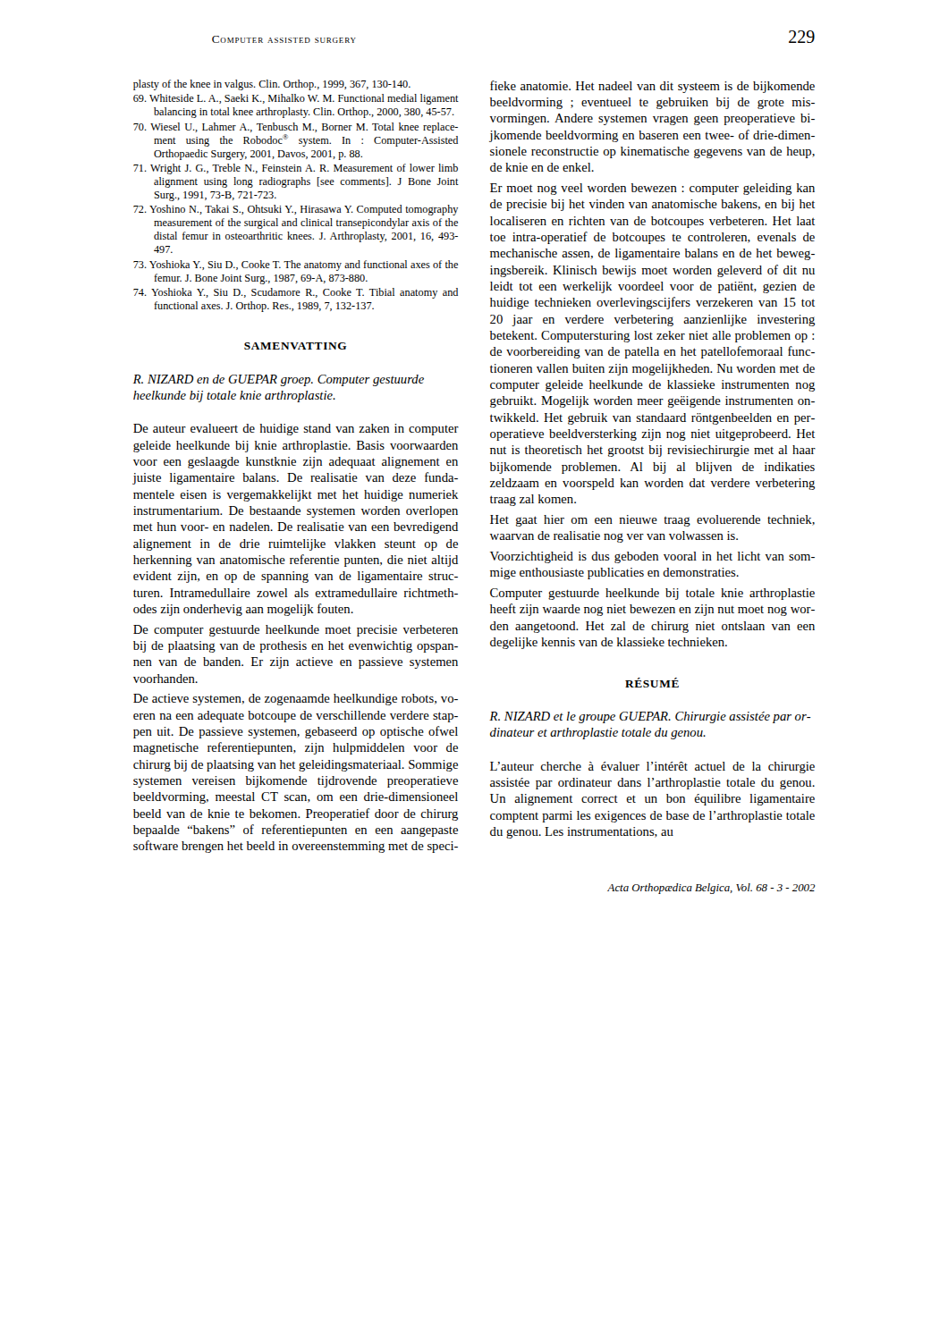Computer assisted surgery 229
plasty of the knee in valgus. Clin. Orthop., 1999, 367, 130-140.
Whiteside L. A., Saeki K., Mihalko W. M. Functional medial ligament balancing in total knee arthroplasty. Clin. Orthop., 2000, 380, 45-57.
Wiesel U., Lahmer A., Tenbusch M., Borner M. Total knee replacement using the Robodoc® system. In : Computer-Assisted Orthopaedic Surgery, 2001, Davos, 2001, p. 88.
Wright J. G., Treble N., Feinstein A. R. Measurement of lower limb alignment using long radiographs [see comments]. J Bone Joint Surg., 1991, 73-B, 721-723.
Yoshino N., Takai S., Ohtsuki Y., Hirasawa Y. Computed tomography measurement of the surgical and clinical transepicondylar axis of the distal femur in osteoarthritic knees. J. Arthroplasty, 2001, 16, 493-497.
Yoshioka Y., Siu D., Cooke T. The anatomy and functional axes of the femur. J. Bone Joint Surg., 1987, 69-A, 873-880.
Yoshioka Y., Siu D., Scudamore R., Cooke T. Tibial anatomy and functional axes. J. Orthop. Res., 1989, 7, 132-137.
SAMENVATTING
R. NIZARD en de GUEPAR groep. Computer gestuurde heelkunde bij totale knie arthroplastie.
De auteur evalueert de huidige stand van zaken in computer geleide heelkunde bij knie arthroplastie. Basis voorwaarden voor een geslaagde kunstknie zijn adequaat alignement en juiste ligamentaire balans. De realisatie van deze fundamentele eisen is vergemakkelijkt met het huidige numeriek instrumentarium. De bestaande systemen worden overlopen met hun voor- en nadelen. De realisatie van een bevredigend alignement in de drie ruimtelijke vlakken steunt op de herkenning van anatomische referentie punten, die niet altijd evident zijn, en op de spanning van de ligamentaire structuren. Intramedullaire zowel als extramedullaire richtmethodes zijn onderhevig aan mogelijk fouten.
De computer gestuurde heelkunde moet precisie verbeteren bij de plaatsing van de prothesis en het evenwichtig opspannen van de banden. Er zijn actieve en passieve systemen voorhanden.
De actieve systemen, de zogenaamde heelkundige robots, voeren na een adequate botcoupe de verschillende verdere stappen uit. De passieve systemen, gebaseerd op optische ofwel magnetische referentiepunten, zijn hulpmiddelen voor de chirurg bij de plaatsing van het geleidingsmateriaal. Sommige systemen vereisen bijkomende tijdrovende preoperatieve beeldvorming, meestal CT scan, om een drie-dimensioneel beeld van de knie te bekomen. Preoperatief door de chirurg bepaalde “bakens” of referentiepunten en een aangepaste software brengen het beeld in overeenstemming met de specifieke anatomie. Het nadeel van dit systeem is de bijkomende beeldvorming ; eventueel te gebruiken bij de grote misvormingen. Andere systemen vragen geen preoperatieve bijkomende beeldvorming en baseren een twee- of drie-dimensionele reconstructie op kinematische gegevens van de heup, de knie en de enkel.
Er moet nog veel worden bewezen : computer geleiding kan de precisie bij het vinden van anatomische bakens, en bij het localiseren en richten van de botcoupes verbeteren. Het laat toe intra-operatief de botcoupes te controleren, evenals de mechanische assen, de ligamentaire balans en de het bewegingsbereik. Klinisch bewijs moet worden geleverd of dit nu leidt tot een werkelijk voordeel voor de patiënt, gezien de huidige technieken overlevingscijfers verzekeren van 15 tot 20 jaar en verdere verbetering aanzienlijke investering betekent. Computersturing lost zeker niet alle problemen op : de voorbereiding van de patella en het patellofemoraal functioneren vallen buiten zijn mogelijkheden. Nu worden met de computer geleide heelkunde de klassieke instrumenten nog gebruikt. Mogelijk worden meer geëigende instrumenten ontwikkeld. Het gebruik van standaard röntgenbeelden en peroperatieve beeldversterking zijn nog niet uitgeprobeerd. Het nut is theoretisch het grootst bij revisiechirurgie met al haar bijkomende problemen. Al bij al blijven de indikaties zeldzaam en voorspeld kan worden dat verdere verbetering traag zal komen.
Het gaat hier om een nieuwe traag evoluerende techniek, waarvan de realisatie nog ver van volwassen is.
Voorzichtigheid is dus geboden vooral in het licht van sommige enthousiaste publicaties en demonstraties.
Computer gestuurde heelkunde bij totale knie arthroplastie heeft zijn waarde nog niet bewezen en zijn nut moet nog worden aangetoond. Het zal de chirurg niet ontslaan van een degelijke kennis van de klassieke technieken.
RÉSUMÉ
R. NIZARD et le groupe GUEPAR. Chirurgie assistée par ordinateur et arthroplastie totale du genou.
L’auteur cherche à évaluer l’intérêt actuel de la chirurgie assistée par ordinateur dans l’arthroplastie totale du genou. Un alignement correct et un bon équilibre ligamentaire comptent parmi les exigences de base de l’arthroplastie totale du genou. Les instrumentations, au
Acta Orthopædica Belgica, Vol. 68 - 3 - 2002